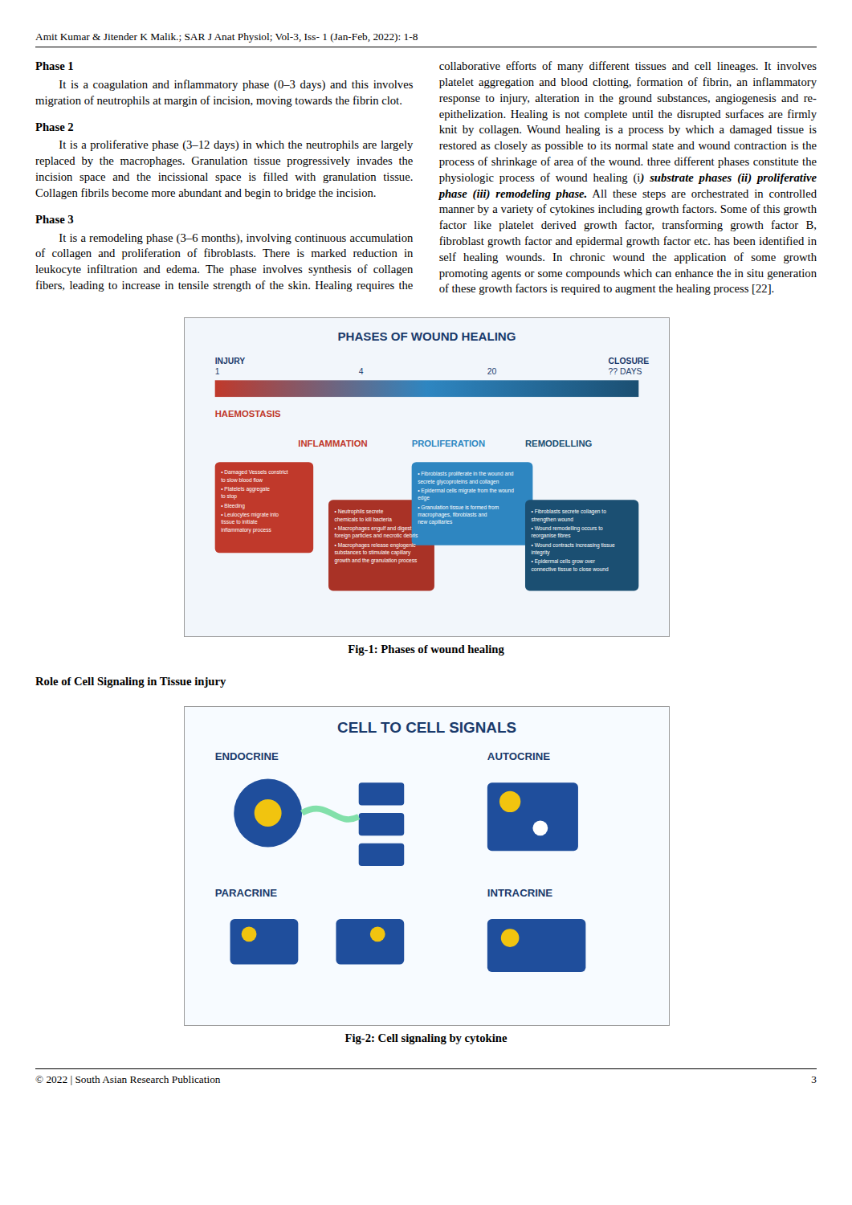Amit Kumar & Jitender K Malik.; SAR J Anat Physiol; Vol-3, Iss- 1 (Jan-Feb, 2022): 1-8
Phase 1
It is a coagulation and inflammatory phase (0–3 days) and this involves migration of neutrophils at margin of incision, moving towards the fibrin clot.
Phase 2
It is a proliferative phase (3–12 days) in which the neutrophils are largely replaced by the macrophages. Granulation tissue progressively invades the incision space and the incissional space is filled with granulation tissue. Collagen fibrils become more abundant and begin to bridge the incision.
Phase 3
It is a remodeling phase (3–6 months), involving continuous accumulation of collagen and proliferation of fibroblasts. There is marked reduction in leukocyte infiltration and edema. The phase involves synthesis of collagen fibers, leading to increase in tensile strength of the skin. Healing requires the collaborative efforts of many different tissues and cell lineages. It involves platelet aggregation and blood clotting, formation of fibrin, an inflammatory response to injury, alteration in the ground substances, angiogenesis and re-epithelization. Healing is not complete until the disrupted surfaces are firmly knit by collagen. Wound healing is a process by which a damaged tissue is restored as closely as possible to its normal state and wound contraction is the process of shrinkage of area of the wound. three different phases constitute the physiologic process of wound healing (i) substrate phases (ii) proliferative phase (iii) remodeling phase. All these steps are orchestrated in controlled manner by a variety of cytokines including growth factors. Some of this growth factor like platelet derived growth factor, transforming growth factor B, fibroblast growth factor and epidermal growth factor etc. has been identified in self healing wounds. In chronic wound the application of some growth promoting agents or some compounds which can enhance the in situ generation of these growth factors is required to augment the healing process [22].
Fig-1: Phases of wound healing
Role of Cell Signaling in Tissue injury
Fig-2: Cell signaling by cytokine
© 2022 | South Asian Research Publication 3